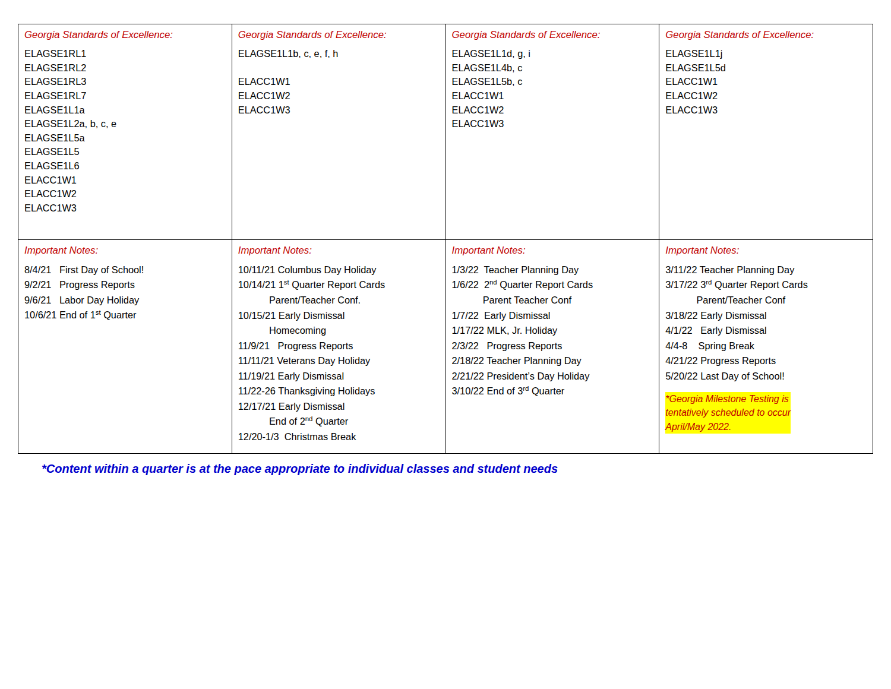| Georgia Standards of Excellence: ELAGSE1RL1 ELAGSE1RL2 ELAGSE1RL3 ELAGSE1RL7 ELAGSE1L1a ELAGSE1L2a, b, c, e ELAGSE1L5a ELAGSE1L5 ELAGSE1L6 ELACC1W1 ELACC1W2 ELACC1W3 | Georgia Standards of Excellence: ELAGSE1L1b, c, e, f, h ELACC1W1 ELACC1W2 ELACC1W3 | Georgia Standards of Excellence: ELAGSE1L1d, g, i ELAGSE1L4b, c ELAGSE1L5b, c ELACC1W1 ELACC1W2 ELACC1W3 | Georgia Standards of Excellence: ELAGSE1L1j ELAGSE1L5d ELACC1W1 ELACC1W2 ELACC1W3 |
| Important Notes: 8/4/21 First Day of School! 9/2/21 Progress Reports 9/6/21 Labor Day Holiday 10/6/21 End of 1 st Quarter | Important Notes: 10/11/21 Columbus Day Holiday 10/14/21 1 st Quarter Report Cards Parent/Teacher Conf. 10/15/21 Early Dismissal Homecoming 11/9/21 Progress Reports 11/11/21 Veterans Day Holiday 11/19/21 Early Dismissal 11/22-26 Thanksgiving Holidays 12/17/21 Early Dismissal End of 2 nd Quarter 12/20-1/3 Christmas Break | Important Notes: 1/3/22 Teacher Planning Day 1/6/22 2 nd Quarter Report Cards Parent Teacher Conf 1/7/22 Early Dismissal 1/17/22 MLK, Jr. Holiday 2/3/22 Progress Reports 2/18/22 Teacher Planning Day 2/21/22 President’s Day Holiday 3/10/22 End of 3 rd Quarter | Important Notes: 3/11/22 Teacher Planning Day 3/17/22 3 rd Quarter Report Cards Parent/Teacher Conf 3/18/22 Early Dismissal 4/1/22 Early Dismissal 4/4-8 Spring Break 4/21/22 Progress Reports 5/20/22 Last Day of School! *Georgia Milestone Testing is tentatively scheduled to occur April/May 2022. |
*Content within a quarter is at the pace appropriate to individual classes and student needs